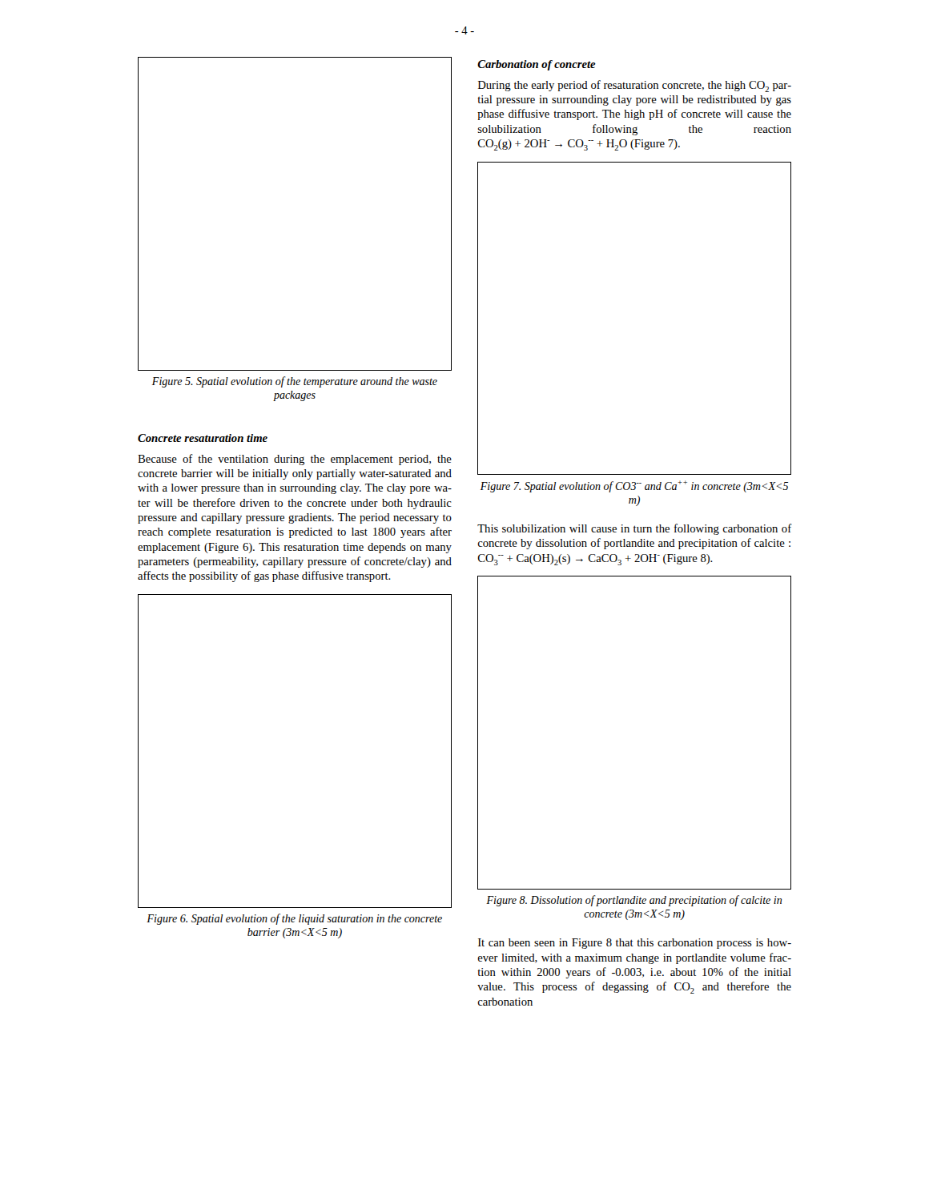- 4 -
Figure 5. Spatial evolution of the temperature around the waste packages
Concrete resaturation time
Because of the ventilation during the emplacement period, the concrete barrier will be initially only partially water-saturated and with a lower pressure than in surrounding clay. The clay pore water will be therefore driven to the concrete under both hydraulic pressure and capillary pressure gradients. The period necessary to reach complete resaturation is predicted to last 1800 years after emplacement (Figure 6). This resaturation time depends on many parameters (permeability, capillary pressure of concrete/clay) and affects the possibility of gas phase diffusive transport.
Figure 6. Spatial evolution of the liquid saturation in the concrete barrier (3m<X<5 m)
Carbonation of concrete
During the early period of resaturation concrete, the high CO2 partial pressure in surrounding clay pore will be redistributed by gas phase diffusive transport. The high pH of concrete will cause the solubilization following the reaction CO2(g) + 2OH- → CO3-- + H2O (Figure 7).
Figure 7. Spatial evolution of CO3-- and Ca++ in concrete (3m<X<5 m)
This solubilization will cause in turn the following carbonation of concrete by dissolution of portlandite and precipitation of calcite : CO3-- + Ca(OH)2(s) → CaCO3 + 2OH- (Figure 8).
Figure 8. Dissolution of portlandite and precipitation of calcite in concrete (3m<X<5 m)
It can been seen in Figure 8 that this carbonation process is however limited, with a maximum change in portlandite volume fraction within 2000 years of -0.003, i.e. about 10% of the initial value. This process of degassing of CO2 and therefore the carbonation